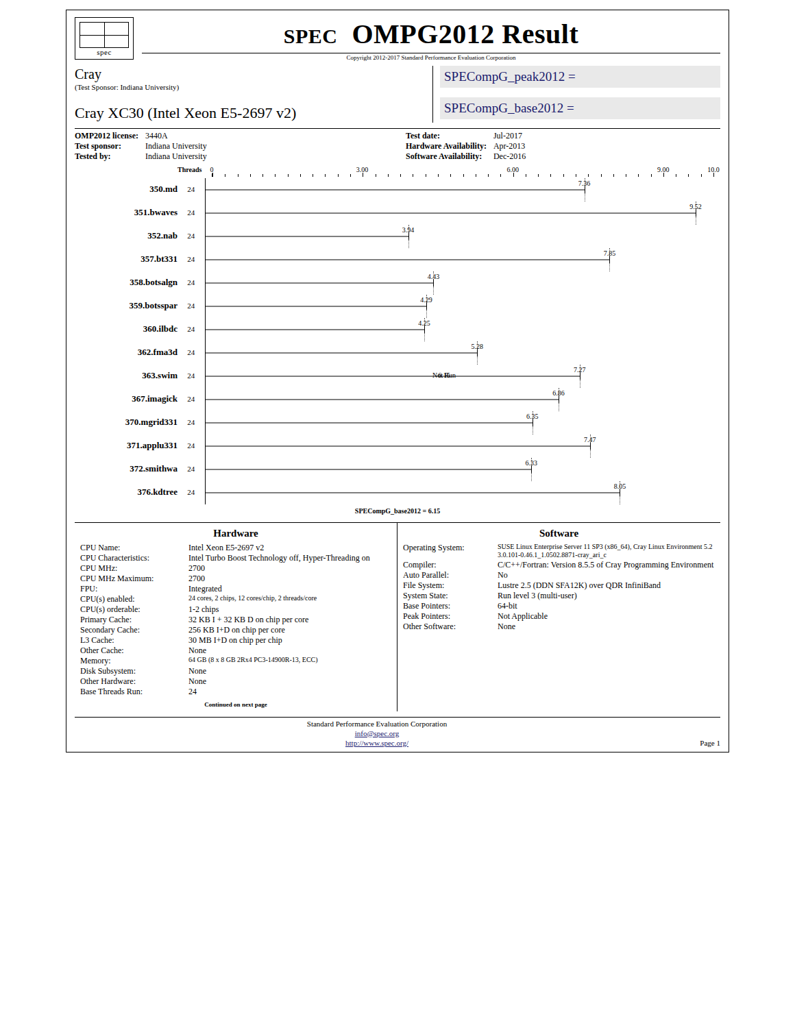spec
SPEC OMPG2012 Result
Copyright 2012-2017 Standard Performance Evaluation Corporation
Cray
(Test Sponsor: Indiana University)
Cray XC30 (Intel Xeon E5-2697 v2)
SPECompG_peak2012 = Not Run
SPECompG_base2012 = 6.15
OMP2012 license:
3440A
Test sponsor:
Indiana University
Tested by:
Indiana University
Test date:
Jul-2017
Hardware Availability:
Apr-2013
Software Availability:
Dec-2016
Threads
0 3.00 6.00 9.00 10.0
| 350.md | 24 | 7.36 |
| 351.bwaves | 24 | 9.52 |
| 352.nab | 24 | 3.94 |
| 357.bt331 | 24 | 7.85 |
| 358.botsalgn | 24 | 4.43 |
| 359.botsspar | 24 | 4.29 |
| 360.ilbdc | 24 | 4.25 |
| 362.fma3d | 24 | 5.28 |
| 363.swim | 24 | 7.27 |
| 367.imagick | 24 | 6.86 |
| 370.mgrid331 | 24 | 6.35 |
| 371.applu331 | 24 | 7.47 |
| 372.smithwa | 24 | 6.33 |
| 376.kdtree | 24 | 8.05 |
SPECompG_base2012 = 6.15
Hardware
CPU Name:
Intel Xeon E5-2697 v2
CPU Characteristics:
Intel Turbo Boost Technology off, Hyper-Threading on
CPU MHz:
2700
CPU MHz Maximum:
2700
FPU:
Integrated
CPU(s) enabled:
24 cores, 2 chips, 12 cores/chip, 2 threads/core
CPU(s) orderable:
1-2 chips
Primary Cache:
32 KB I + 32 KB D on chip per core
Secondary Cache:
256 KB I+D on chip per core
L3 Cache:
30 MB I+D on chip per chip
Other Cache:
None
Memory:
64 GB (8 x 8 GB 2Rx4 PC3-14900R-13, ECC)
Disk Subsystem:
None
Other Hardware:
None
Base Threads Run:
24
Continued on next page
Software
Operating System:
SUSE Linux Enterprise Server 11 SP3 (x86_64), Cray Linux Environment 5.2
3.0.101-0.46.1_1.0502.8871-cray_ari_c
Compiler:
C/C++/Fortran: Version 8.5.5 of Cray Programming Environment
Auto Parallel:
No
File System:
Lustre 2.5 (DDN SFA12K) over QDR InfiniBand
System State:
Run level 3 (multi-user)
Base Pointers:
64-bit
Peak Pointers:
Not Applicable
Other Software:
None
Standard Performance Evaluation Corporation
info@spec.org
http://www.spec.org/
Page 1